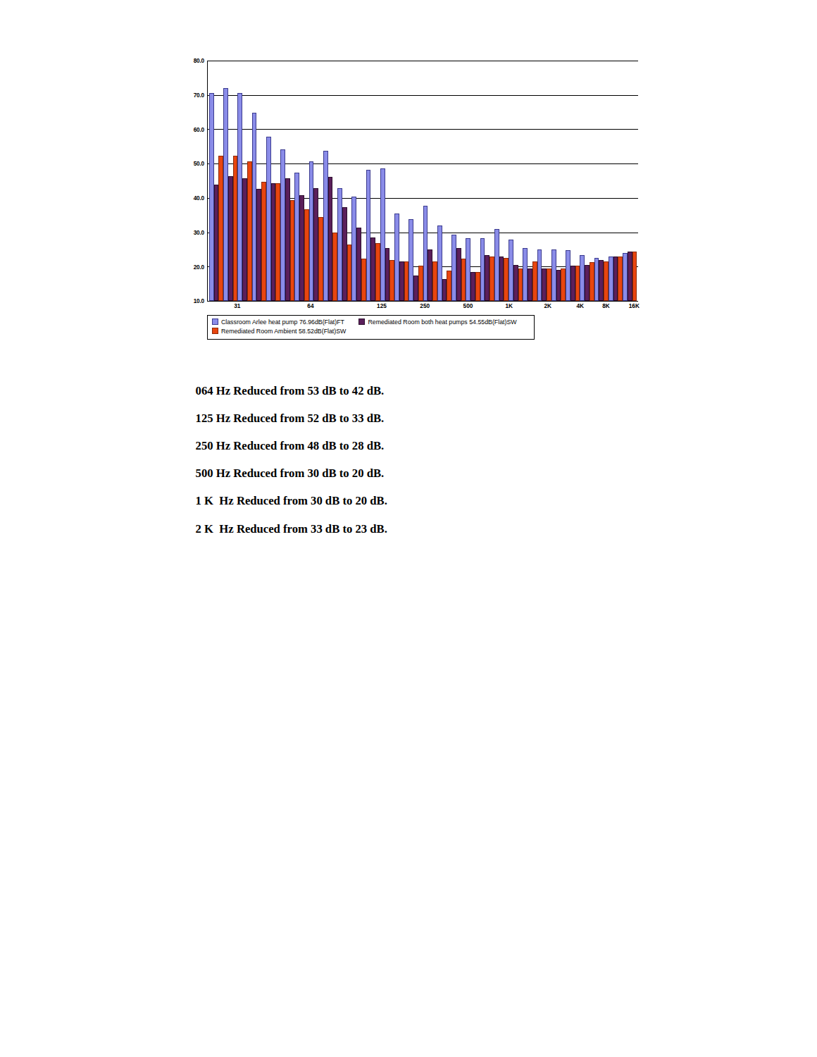80.0 70.0 60.0 50.0 40.0 30.0 20.0 10.0
31 64 125 250 500 1K 2K 4K 8K 16K
Classroom Arlee heat pump 76.96dB(Flat)FT Remediated Room both heat pumps 54.55dB(Flat)SW
Remediated Room Ambient 58.52dB(Flat)SW
064 Hz Reduced from 53 dB to 42 dB.
125 Hz Reduced from 52 dB to 33 dB.
250 Hz Reduced from 48 dB to 28 dB.
500 Hz Reduced from 30 dB to 20 dB.
1 K Hz Reduced from 30 dB to 20 dB.
2 K Hz Reduced from 33 dB to 23 dB.